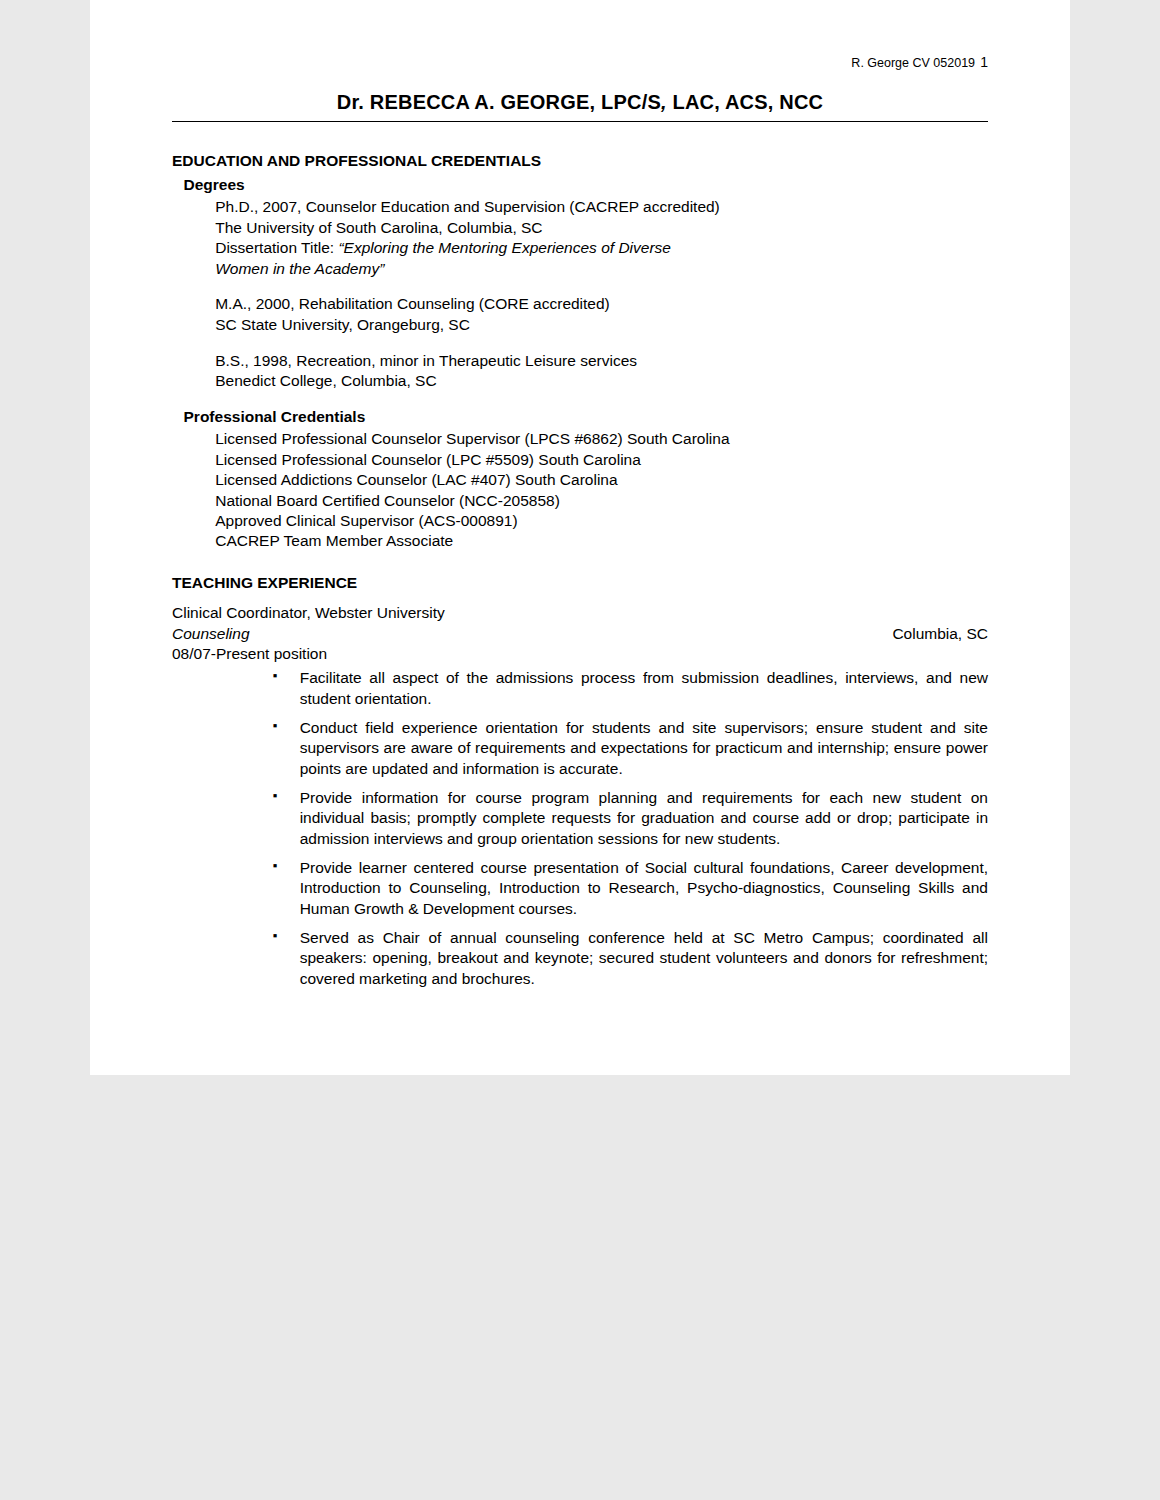R. George CV 052019 1
Dr. REBECCA A. GEORGE, LPC/S, LAC, ACS, NCC
Education and Professional Credentials
Degrees
Ph.D., 2007, Counselor Education and Supervision (CACREP accredited)
The University of South Carolina, Columbia, SC
Dissertation Title: “Exploring the Mentoring Experiences of Diverse
Women in the Academy”
M.A., 2000, Rehabilitation Counseling (CORE accredited)
SC State University, Orangeburg, SC
B.S., 1998, Recreation, minor in Therapeutic Leisure services
Benedict College, Columbia, SC
Professional Credentials
Licensed Professional Counselor Supervisor (LPCS #6862) South Carolina
Licensed Professional Counselor (LPC #5509) South Carolina
Licensed Addictions Counselor (LAC #407) South Carolina
National Board Certified Counselor (NCC-205858)
Approved Clinical Supervisor (ACS-000891)
CACREP Team Member Associate
Teaching Experience
Clinical Coordinator, Webster University
Counseling Columbia, SC
08/07-Present position
Facilitate all aspect of the admissions process from submission deadlines, interviews, and new student orientation.
Conduct field experience orientation for students and site supervisors; ensure student and site supervisors are aware of requirements and expectations for practicum and internship; ensure power points are updated and information is accurate.
Provide information for course program planning and requirements for each new student on individual basis; promptly complete requests for graduation and course add or drop; participate in admission interviews and group orientation sessions for new students.
Provide learner centered course presentation of Social cultural foundations, Career development, Introduction to Counseling, Introduction to Research, Psycho-diagnostics, Counseling Skills and Human Growth & Development courses.
Served as Chair of annual counseling conference held at SC Metro Campus; coordinated all speakers: opening, breakout and keynote; secured student volunteers and donors for refreshment; covered marketing and brochures.